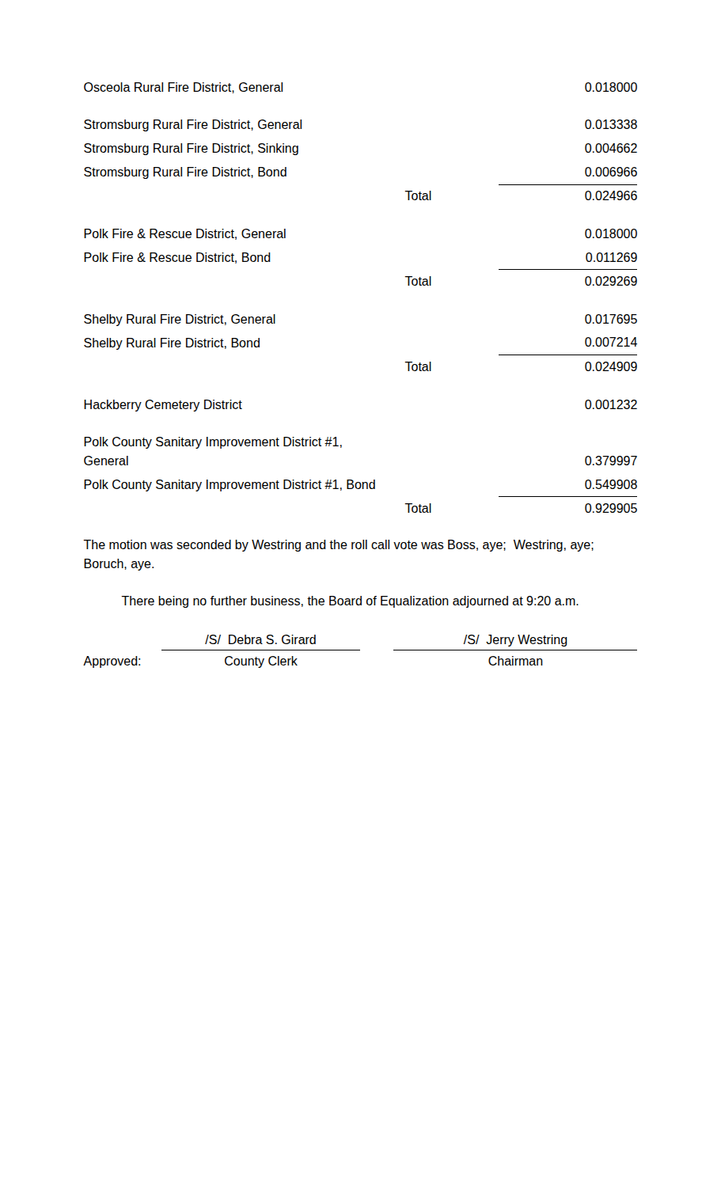| Osceola Rural Fire District, General | | 0.018000 |
| Stromsburg Rural Fire District, General | | 0.013338 |
| Stromsburg Rural Fire District, Sinking | | 0.004662 |
| Stromsburg Rural Fire District, Bond | | 0.006966 |
| | Total | 0.024966 |
| Polk Fire & Rescue District, General | | 0.018000 |
| Polk Fire & Rescue District, Bond | | 0.011269 |
| | Total | 0.029269 |
| Shelby Rural Fire District, General | | 0.017695 |
| Shelby Rural Fire District, Bond | | 0.007214 |
| | Total | 0.024909 |
| Hackberry Cemetery District | | 0.001232 |
| Polk County Sanitary Improvement District #1, General | | 0.379997 |
| Polk County Sanitary Improvement District #1, Bond | | 0.549908 |
| | Total | 0.929905 |
The motion was seconded by Westring and the roll call vote was Boss, aye; Westring, aye; Boruch, aye.
There being no further business, the Board of Equalization adjourned at 9:20 a.m.
| Approved: | /S/ Debra S. Girard County Clerk | | /S/ Jerry Westring Chairman |